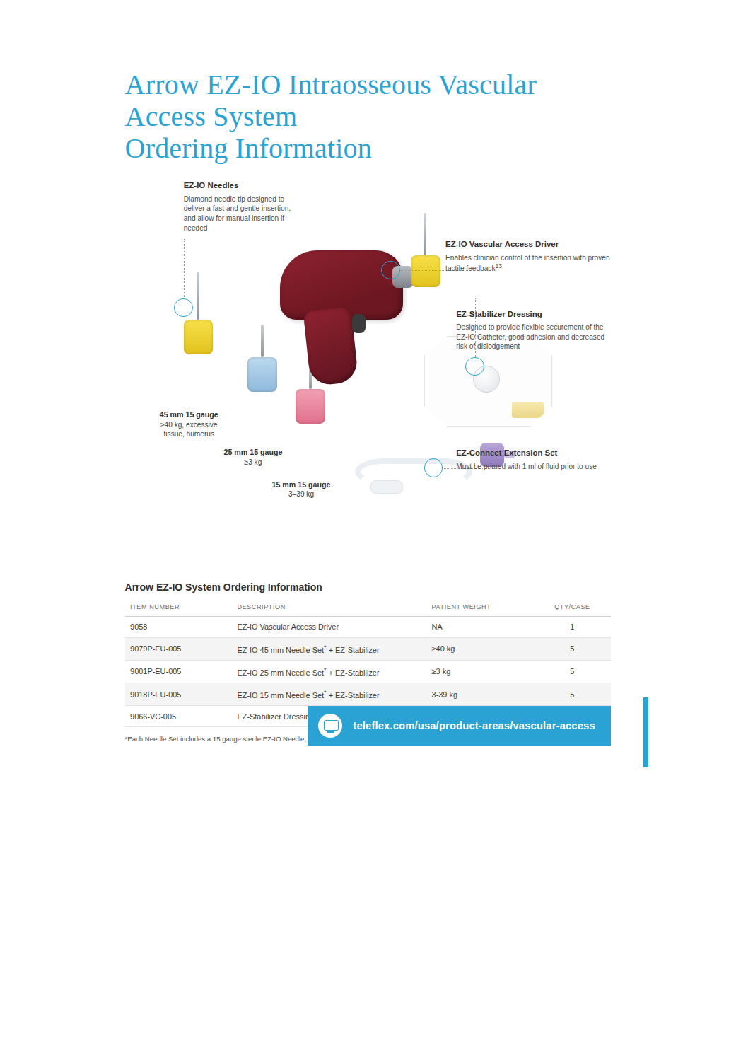Arrow EZ-IO Intraosseous Vascular Access System
Ordering Information
EZ-IO Needles
Diamond needle tip designed to deliver a fast and gentle insertion, and allow for manual insertion if needed
45 mm 15 gauge ≥40 kg, excessive
tissue, humerus
25 mm 15 gauge ≥3 kg
15 mm 15 gauge 3–39 kg
EZ-IO Vascular Access Driver
Enables clinician control of the insertion with proven tactile feedback13
EZ-Stabilizer Dressing
Designed to provide flexible securement of the EZ-IO Catheter, good adhesion and decreased risk of dislodgement
EZ-Connect Extension Set
Must be primed with 1 ml of fluid prior to use
Arrow EZ-IO System Ordering Information
| Item Number | Description | Patient Weight | Qty/Case |
| --- | --- | --- | --- |
| 9058 | EZ-IO Vascular Access Driver | NA | 1 |
| 9079P-EU-005 | EZ-IO 45 mm Needle Set * + EZ-Stabilizer | ≥40 kg | 5 |
| 9001P-EU-005 | EZ-IO 25 mm Needle Set * + EZ-Stabilizer | ≥3 kg | 5 |
| 9018P-EU-005 | EZ-IO 15 mm Needle Set * + EZ-Stabilizer | 3-39 kg | 5 |
| 9066-VC-005 | EZ-Stabilizer Dressing | NA | 5 |
*Each Needle Set includes a 15 gauge sterile EZ-IO Needle, EZ-Connect Extension Set, patient wrist band and Needle Vise Sharps Block
teleflex.com/usa/product-areas/vascular-access